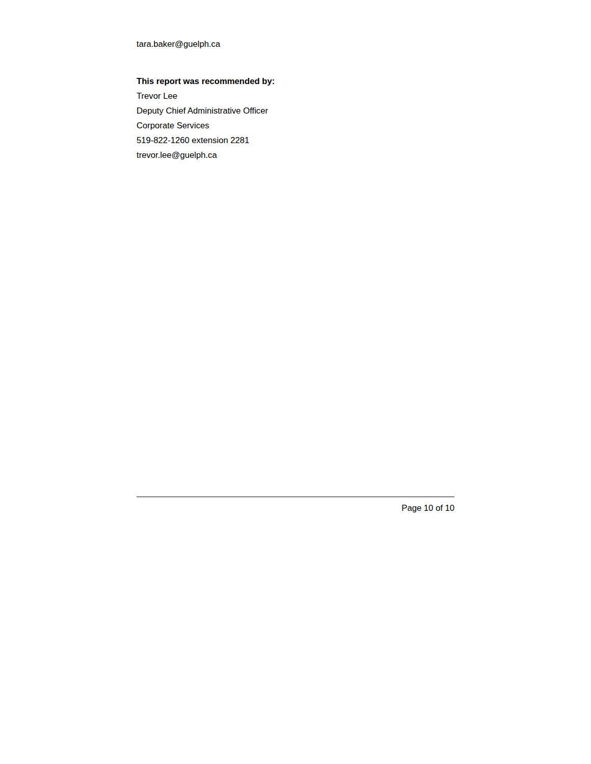tara.baker@guelph.ca
This report was recommended by:
Trevor Lee
Deputy Chief Administrative Officer
Corporate Services
519-822-1260 extension 2281
trevor.lee@guelph.ca
Page 10 of 10